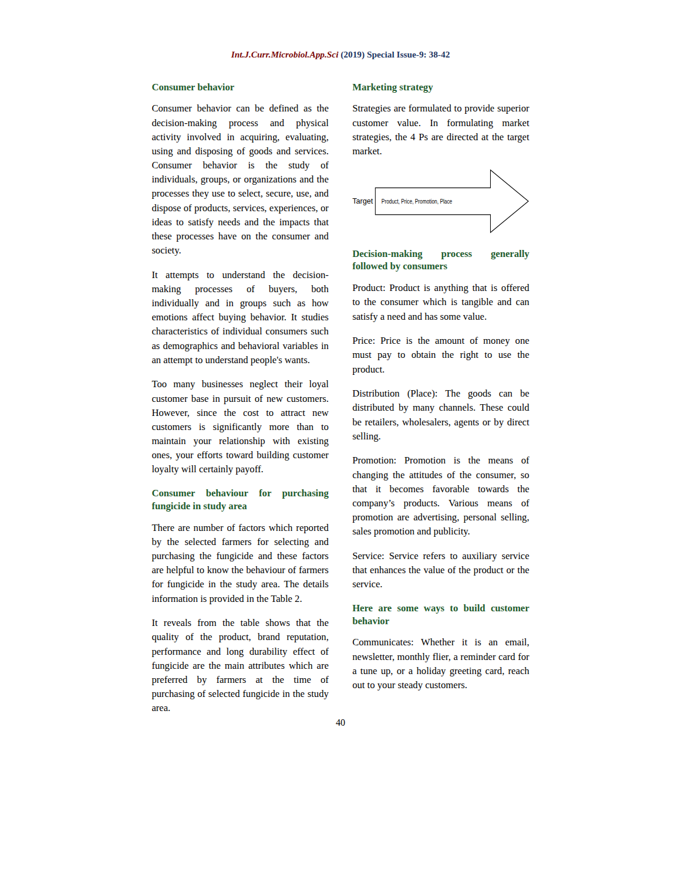Int.J.Curr.Microbiol.App.Sci (2019) Special Issue-9: 38-42
Consumer behavior
Consumer behavior can be defined as the decision-making process and physical activity involved in acquiring, evaluating, using and disposing of goods and services. Consumer behavior is the study of individuals, groups, or organizations and the processes they use to select, secure, use, and dispose of products, services, experiences, or ideas to satisfy needs and the impacts that these processes have on the consumer and society.
It attempts to understand the decision-making processes of buyers, both individually and in groups such as how emotions affect buying behavior. It studies characteristics of individual consumers such as demographics and behavioral variables in an attempt to understand people's wants.
Too many businesses neglect their loyal customer base in pursuit of new customers. However, since the cost to attract new customers is significantly more than to maintain your relationship with existing ones, your efforts toward building customer loyalty will certainly payoff.
Consumer behaviour for purchasing fungicide in study area
There are number of factors which reported by the selected farmers for selecting and purchasing the fungicide and these factors are helpful to know the behaviour of farmers for fungicide in the study area. The details information is provided in the Table 2.
It reveals from the table shows that the quality of the product, brand reputation, performance and long durability effect of fungicide are the main attributes which are preferred by farmers at the time of purchasing of selected fungicide in the study area.
Marketing strategy
Strategies are formulated to provide superior customer value. In formulating market strategies, the 4 Ps are directed at the target market.
Target Product, Price, Promotion, Place
Decision-making process generally followed by consumers
Product: Product is anything that is offered to the consumer which is tangible and can satisfy a need and has some value.
Price: Price is the amount of money one must pay to obtain the right to use the product.
Distribution (Place): The goods can be distributed by many channels. These could be retailers, wholesalers, agents or by direct selling.
Promotion: Promotion is the means of changing the attitudes of the consumer, so that it becomes favorable towards the company’s products. Various means of promotion are advertising, personal selling, sales promotion and publicity.
Service: Service refers to auxiliary service that enhances the value of the product or the service.
Here are some ways to build customer behavior
Communicates: Whether it is an email, newsletter, monthly flier, a reminder card for a tune up, or a holiday greeting card, reach out to your steady customers.
40